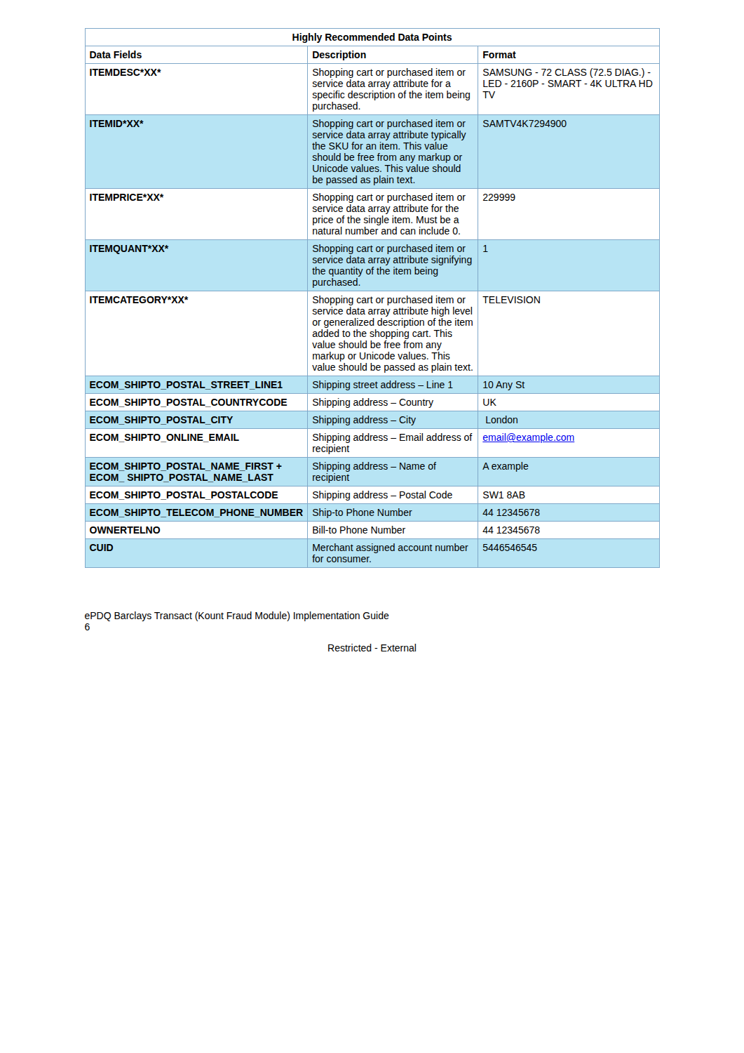| Highly Recommended Data Points |
| --- |
| Data Fields | Description | Format |
| ITEMDESC*XX* | Shopping cart or purchased item or service data array attribute for a specific description of the item being purchased. | SAMSUNG - 72 CLASS (72.5 DIAG.) - LED - 2160P - SMART - 4K ULTRA HD TV |
| ITEMID*XX* | Shopping cart or purchased item or service data array attribute typically the SKU for an item. This value should be free from any markup or Unicode values. This value should be passed as plain text. | SAMTV4K7294900 |
| ITEMPRICE*XX* | Shopping cart or purchased item or service data array attribute for the price of the single item. Must be a natural number and can include 0. | 229999 |
| ITEMQUANT*XX* | Shopping cart or purchased item or service data array attribute signifying the quantity of the item being purchased. | 1 |
| ITEMCATEGORY*XX* | Shopping cart or purchased item or service data array attribute high level or generalized description of the item added to the shopping cart. This value should be free from any markup or Unicode values. This value should be passed as plain text. | TELEVISION |
| ECOM_SHIPTO_POSTAL_STREET_LINE1 | Shipping street address – Line 1 | 10 Any St |
| ECOM_SHIPTO_POSTAL_COUNTRYCODE | Shipping address – Country | UK |
| ECOM_SHIPTO_POSTAL_CITY | Shipping address – City | London |
| ECOM_SHIPTO_ONLINE_EMAIL | Shipping address – Email address of recipient | email@example.com |
| ECOM_SHIPTO_POSTAL_NAME_FIRST + ECOM_ SHIPTO_POSTAL_NAME_LAST | Shipping address – Name of recipient | A example |
| ECOM_SHIPTO_POSTAL_POSTALCODE | Shipping address – Postal Code | SW1 8AB |
| ECOM_SHIPTO_TELECOM_PHONE_NUMBER | Ship-to Phone Number | 44 12345678 |
| OWNERTELNO | Bill-to Phone Number | 44 12345678 |
| CUID | Merchant assigned account number for consumer. | 5446546545 |
ePDQ Barclays Transact (Kount Fraud Module) Implementation Guide
6
Restricted - External